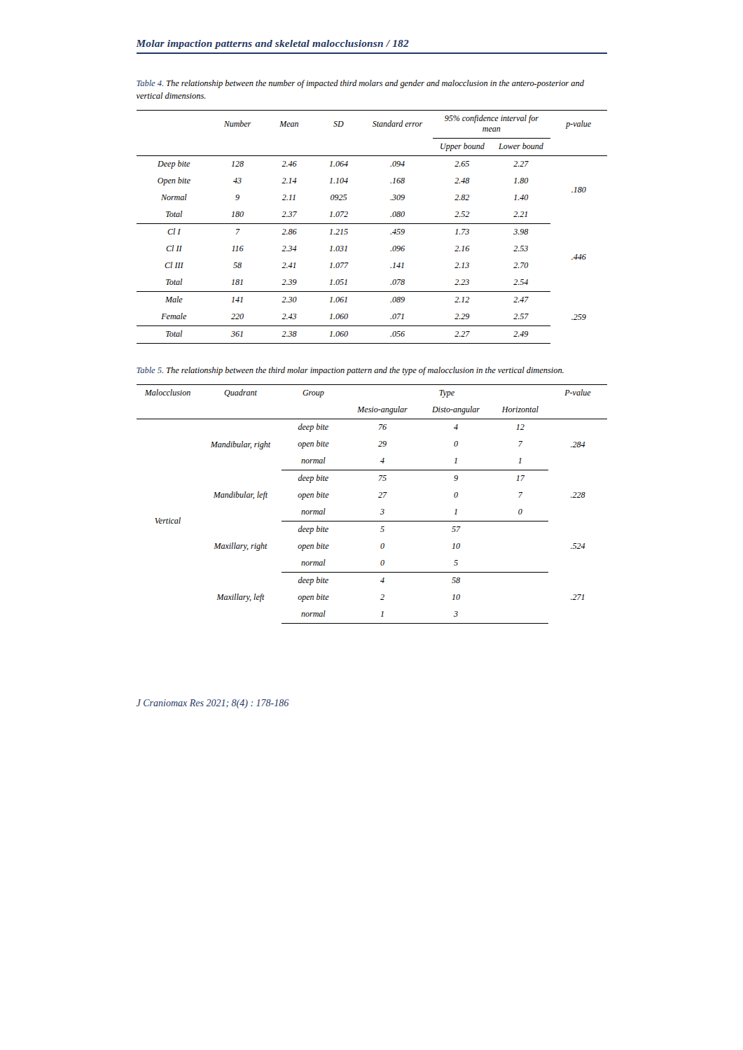Molar impaction patterns and skeletal malocclusionsn / 182
Table 4. The relationship between the number of impacted third molars and gender and malocclusion in the antero-posterior and vertical dimensions.
| | Number | Mean | SD | Standard error | 95% confidence interval for mean | p-value |
| --- | --- | --- | --- | --- | --- | --- |
| | | | | | Upper bound | Lower bound | |
| Deep bite | 128 | 2.46 | 1.064 | .094 | 2.65 | 2.27 | .180 |
| Open bite | 43 | 2.14 | 1.104 | .168 | 2.48 | 1.80 |
| Normal | 9 | 2.11 | 0925 | .309 | 2.82 | 1.40 |
| Total | 180 | 2.37 | 1.072 | .080 | 2.52 | 2.21 |
| Cl I | 7 | 2.86 | 1.215 | .459 | 1.73 | 3.98 | .446 |
| Cl II | 116 | 2.34 | 1.031 | .096 | 2.16 | 2.53 |
| Cl III | 58 | 2.41 | 1.077 | .141 | 2.13 | 2.70 |
| Total | 181 | 2.39 | 1.051 | .078 | 2.23 | 2.54 |
| Male | 141 | 2.30 | 1.061 | .089 | 2.12 | 2.47 | .259 |
| Female | 220 | 2.43 | 1.060 | .071 | 2.29 | 2.57 |
| Total | 361 | 2.38 | 1.060 | .056 | 2.27 | 2.49 |
Table 5. The relationship between the third molar impaction pattern and the type of malocclusion in the vertical dimension.
| Malocclusion | Quadrant | Group | Type | P-value |
| --- | --- | --- | --- | --- |
| | | | Mesio-angular | Disto-angular | Horizontal | |
| Vertical | Mandibular, right | deep bite | 76 | 4 | 12 | .284 |
| open bite | 29 | 0 | 7 |
| normal | 4 | 1 | 1 |
| Mandibular, left | deep bite | 75 | 9 | 17 | .228 |
| open bite | 27 | 0 | 7 |
| normal | 3 | 1 | 0 |
| Maxillary, right | deep bite | 5 | 57 | | .524 |
| open bite | 0 | 10 | |
| normal | 0 | 5 | |
| Maxillary, left | deep bite | 4 | 58 | | .271 |
| open bite | 2 | 10 | |
| normal | 1 | 3 | |
J Craniomax Res 2021; 8(4) : 178-186